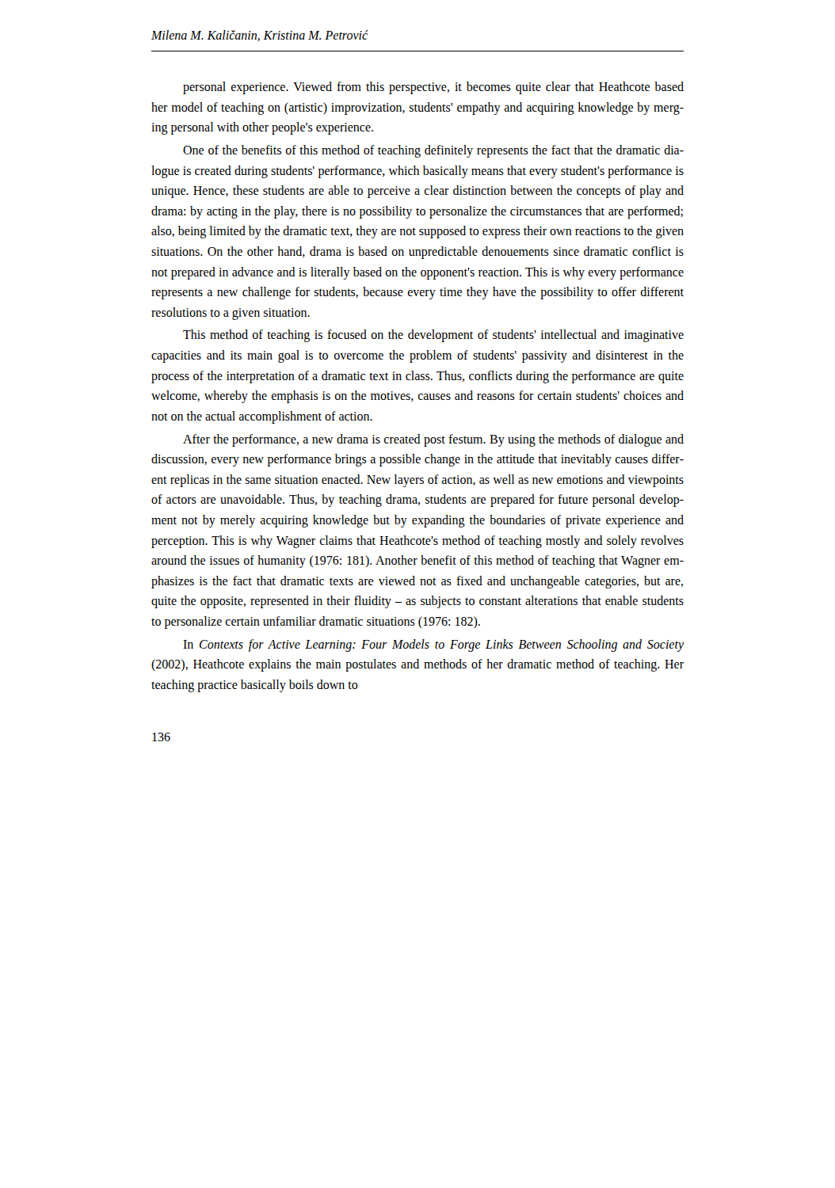Milena M. Kaličanin, Kristina M. Petrović
personal experience. Viewed from this perspective, it becomes quite clear that Heathcote based her model of teaching on (artistic) improvization, students' empathy and acquiring knowledge by merging personal with other people's experience.
One of the benefits of this method of teaching definitely represents the fact that the dramatic dialogue is created during students' performance, which basically means that every student's performance is unique. Hence, these students are able to perceive a clear distinction between the concepts of play and drama: by acting in the play, there is no possibility to personalize the circumstances that are performed; also, being limited by the dramatic text, they are not supposed to express their own reactions to the given situations. On the other hand, drama is based on unpredictable denouements since dramatic conflict is not prepared in advance and is literally based on the opponent's reaction. This is why every performance represents a new challenge for students, because every time they have the possibility to offer different resolutions to a given situation.
This method of teaching is focused on the development of students' intellectual and imaginative capacities and its main goal is to overcome the problem of students' passivity and disinterest in the process of the interpretation of a dramatic text in class. Thus, conflicts during the performance are quite welcome, whereby the emphasis is on the motives, causes and reasons for certain students' choices and not on the actual accomplishment of action.
After the performance, a new drama is created post festum. By using the methods of dialogue and discussion, every new performance brings a possible change in the attitude that inevitably causes different replicas in the same situation enacted. New layers of action, as well as new emotions and viewpoints of actors are unavoidable. Thus, by teaching drama, students are prepared for future personal development not by merely acquiring knowledge but by expanding the boundaries of private experience and perception. This is why Wagner claims that Heathcote's method of teaching mostly and solely revolves around the issues of humanity (1976: 181). Another benefit of this method of teaching that Wagner emphasizes is the fact that dramatic texts are viewed not as fixed and unchangeable categories, but are, quite the opposite, represented in their fluidity – as subjects to constant alterations that enable students to personalize certain unfamiliar dramatic situations (1976: 182).
In Contexts for Active Learning: Four Models to Forge Links Between Schooling and Society (2002), Heathcote explains the main postulates and methods of her dramatic method of teaching. Her teaching practice basically boils down to
136